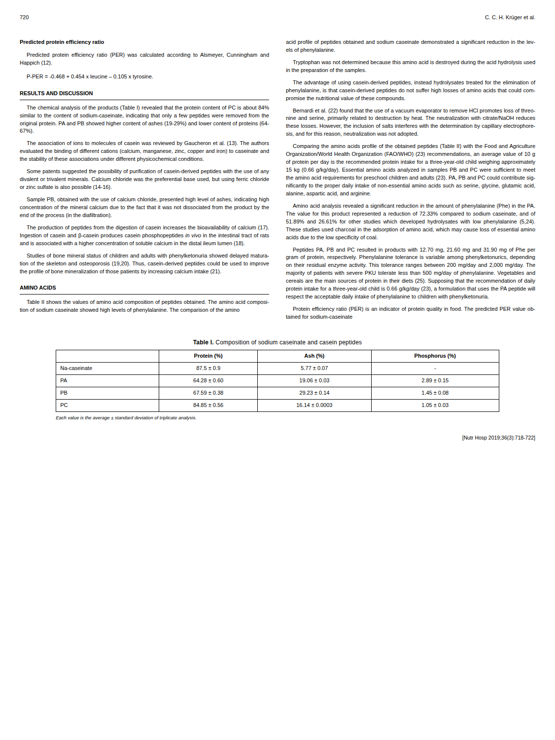720 C. C. H. Krüger et al.
Predicted protein efficiency ratio
Predicted protein efficiency ratio (PER) was calculated according to Alsmeyer, Cunningham and Happich (12).
P-PER = -0.468 + 0.454 x leucine – 0.105 x tyrosine.
RESULTS AND DISCUSSION
The chemical analysis of the products (Table I) revealed that the protein content of PC is about 84% similar to the content of sodium-caseinate, indicating that only a few peptides were removed from the original protein. PA and PB showed higher content of ashes (19-29%) and lower content of proteins (64-67%).
The association of ions to molecules of casein was reviewed by Gaucheron et al. (13). The authors evaluated the binding of different cations (calcium, manganese, zinc, copper and iron) to caseinate and the stability of these associations under different physicochemical conditions.
Some patents suggested the possibility of purification of casein-derived peptides with the use of any divalent or trivalent minerals. Calcium chloride was the preferential base used, but using ferric chloride or zinc sulfate is also possible (14-16).
Sample PB, obtained with the use of calcium chloride, presented high level of ashes, indicating high concentration of the mineral calcium due to the fact that it was not dissociated from the product by the end of the process (in the diafiltration).
The production of peptides from the digestion of casein increases the bioavailability of calcium (17). Ingestion of casein and β-casein produces casein phosphopeptides in vivo in the intestinal tract of rats and is associated with a higher concentration of soluble calcium in the distal ileum lumen (18).
Studies of bone mineral status of children and adults with phenylketonuria showed delayed maturation of the skeleton and osteoporosis (19,20). Thus, casein-derived peptides could be used to improve the profile of bone mineralization of those patients by increasing calcium intake (21).
AMINO ACIDS
Table II shows the values of amino acid composition of peptides obtained. The amino acid composition of sodium caseinate showed high levels of phenylalanine. The comparison of the amino
acid profile of peptides obtained and sodium caseinate demonstrated a significant reduction in the levels of phenylalanine.
Tryptophan was not determined because this amino acid is destroyed during the acid hydrolysis used in the preparation of the samples.
The advantage of using casein-derived peptides, instead hydrolysates treated for the elimination of phenylalanine, is that casein-derived peptides do not suffer high losses of amino acids that could compromise the nutritional value of these compounds.
Bernardi et al. (22) found that the use of a vacuum evaporator to remove HCl promotes loss of threonine and serine, primarily related to destruction by heat. The neutralization with citrate/NaOH reduces these losses. However, the inclusion of salts interferes with the determination by capillary electrophoresis, and for this reason, neutralization was not adopted.
Comparing the amino acids profile of the obtained peptides (Table II) with the Food and Agriculture Organization/World Health Organization (FAO/WHO) (23) recommendations, an average value of 10 g of protein per day is the recommended protein intake for a three-year-old child weighing approximately 15 kg (0.66 g/kg/day). Essential amino acids analyzed in samples PB and PC were sufficient to meet the amino acid requirements for preschool children and adults (23). PA, PB and PC could contribute significantly to the proper daily intake of non-essential amino acids such as serine, glycine, glutamic acid, alanine, aspartic acid, and arginine.
Amino acid analysis revealed a significant reduction in the amount of phenylalanine (Phe) in the PA. The value for this product represented a reduction of 72.33% compared to sodium caseinate, and of 51.89% and 26.61% for other studies which developed hydrolysates with low phenylalanine (5,24). These studies used charcoal in the adsorption of amino acid, which may cause loss of essential amino acids due to the low specificity of coal.
Peptides PA, PB and PC resulted in products with 12.70 mg, 21.60 mg and 31.90 mg of Phe per gram of protein, respectively. Phenylalanine tolerance is variable among phenylketonurics, depending on their residual enzyme activity. This tolerance ranges between 200 mg/day and 2,000 mg/day. The majority of patients with severe PKU tolerate less than 500 mg/day of phenylalanine. Vegetables and cereals are the main sources of protein in their diets (25). Supposing that the recommendation of daily protein intake for a three-year-old child is 0.66 g/kg/day (23), a formulation that uses the PA peptide will respect the acceptable daily intake of phenylalanine to children with phenylketonuria.
Protein efficiency ratio (PER) is an indicator of protein quality in food. The predicted PER value obtained for sodium-caseinate
Table I. Composition of sodium caseinate and casein peptides
| | Protein (%) | Ash (%) | Phosphorus (%) |
| --- | --- | --- | --- |
| Na-caseinate | 87.5 ± 0.9 | 5.77 ± 0.07 | - |
| PA | 64.28 ± 0.60 | 19.06 ± 0.03 | 2.89 ± 0.15 |
| PB | 67.59 ± 0.38 | 29.23 ± 0.14 | 1.45 ± 0.08 |
| PC | 84.85 ± 0.56 | 16.14 ± 0.0003 | 1.05 ± 0.03 |
Each value is the average ± standard deviation of triplicate analysis.
[Nutr Hosp 2019;36(3):718-722]